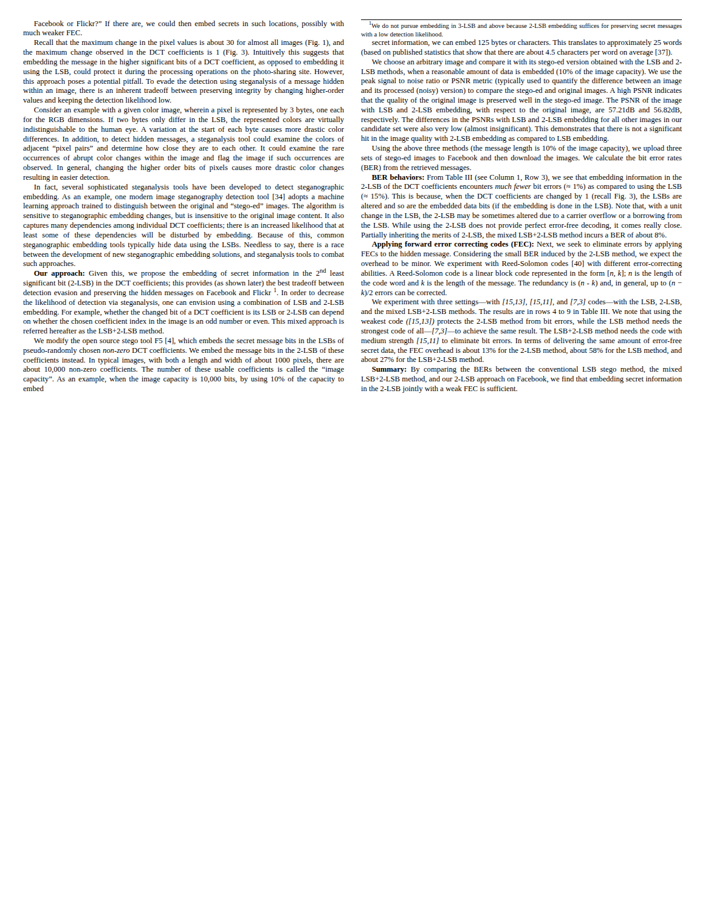Facebook or Flickr?” If there are, we could then embed secrets in such locations, possibly with much weaker FEC.
Recall that the maximum change in the pixel values is about 30 for almost all images (Fig. 1), and the maximum change observed in the DCT coefficients is 1 (Fig. 3). Intuitively this suggests that embedding the message in the higher significant bits of a DCT coefficient, as opposed to embedding it using the LSB, could protect it during the processing operations on the photo-sharing site. However, this approach poses a potential pitfall. To evade the detection using steganalysis of a message hidden within an image, there is an inherent tradeoff between preserving integrity by changing higher-order values and keeping the detection likelihood low.
Consider an example with a given color image, wherein a pixel is represented by 3 bytes, one each for the RGB dimensions. If two bytes only differ in the LSB, the represented colors are virtually indistinguishable to the human eye. A variation at the start of each byte causes more drastic color differences. In addition, to detect hidden messages, a steganalysis tool could examine the colors of adjacent “pixel pairs” and determine how close they are to each other. It could examine the rare occurrences of abrupt color changes within the image and flag the image if such occurrences are observed. In general, changing the higher order bits of pixels causes more drastic color changes resulting in easier detection.
In fact, several sophisticated steganalysis tools have been developed to detect steganographic embedding. As an example, one modern image steganography detection tool [34] adopts a machine learning approach trained to distinguish between the original and “stego-ed” images. The algorithm is sensitive to steganographic embedding changes, but is insensitive to the original image content. It also captures many dependencies among individual DCT coefficients; there is an increased likelihood that at least some of these dependencies will be disturbed by embedding. Because of this, common steganographic embedding tools typically hide data using the LSBs. Needless to say, there is a race between the development of new steganographic embedding solutions, and steganalysis tools to combat such approaches.
Our approach: Given this, we propose the embedding of secret information in the 2nd least significant bit (2-LSB) in the DCT coefficients; this provides (as shown later) the best tradeoff between detection evasion and preserving the hidden messages on Facebook and Flickr 1. In order to decrease the likelihood of detection via steganalysis, one can envision using a combination of LSB and 2-LSB embedding. For example, whether the changed bit of a DCT coefficient is its LSB or 2-LSB can depend on whether the chosen coefficient index in the image is an odd number or even. This mixed approach is referred hereafter as the LSB+2-LSB method.
We modify the open source stego tool F5 [4], which embeds the secret message bits in the LSBs of pseudo-randomly chosen non-zero DCT coefficients. We embed the message bits in the 2-LSB of these coefficients instead. In typical images, with both a length and width of about 1000 pixels, there are about 10,000 non-zero coefficients. The number of these usable coefficients is called the “image capacity”. As an example, when the image capacity is 10,000 bits, by using 10% of the capacity to embed
1We do not pursue embedding in 3-LSB and above because 2-LSB embedding suffices for preserving secret messages with a low detection likelihood.
secret information, we can embed 125 bytes or characters. This translates to approximately 25 words (based on published statistics that show that there are about 4.5 characters per word on average [37]).
We choose an arbitrary image and compare it with its stego-ed version obtained with the LSB and 2-LSB methods, when a reasonable amount of data is embedded (10% of the image capacity). We use the peak signal to noise ratio or PSNR metric (typically used to quantify the difference between an image and its processed (noisy) version) to compare the stego-ed and original images. A high PSNR indicates that the quality of the original image is preserved well in the stego-ed image. The PSNR of the image with LSB and 2-LSB embedding, with respect to the original image, are 57.21dB and 56.82dB, respectively. The differences in the PSNRs with LSB and 2-LSB embedding for all other images in our candidate set were also very low (almost insignificant). This demonstrates that there is not a significant hit in the image quality with 2-LSB embedding as compared to LSB embedding.
Using the above three methods (the message length is 10% of the image capacity), we upload three sets of stego-ed images to Facebook and then download the images. We calculate the bit error rates (BER) from the retrieved messages.
BER behaviors: From Table III (see Column 1, Row 3), we see that embedding information in the 2-LSB of the DCT coefficients encounters much fewer bit errors (≈ 1%) as compared to using the LSB (≈ 15%). This is because, when the DCT coefficients are changed by 1 (recall Fig. 3), the LSBs are altered and so are the embedded data bits (if the embedding is done in the LSB). Note that, with a unit change in the LSB, the 2-LSB may be sometimes altered due to a carrier overflow or a borrowing from the LSB. While using the 2-LSB does not provide perfect error-free decoding, it comes really close. Partially inheriting the merits of 2-LSB, the mixed LSB+2-LSB method incurs a BER of about 8%.
Applying forward error correcting codes (FEC): Next, we seek to eliminate errors by applying FECs to the hidden message. Considering the small BER induced by the 2-LSB method, we expect the overhead to be minor. We experiment with Reed-Solomon codes [40] with different error-correcting abilities. A Reed-Solomon code is a linear block code represented in the form [n, k]; n is the length of the code word and k is the length of the message. The redundancy is (n - k) and, in general, up to (n − k)/2 errors can be corrected.
We experiment with three settings—with [15,13], [15,11], and [7,3] codes—with the LSB, 2-LSB, and the mixed LSB+2-LSB methods. The results are in rows 4 to 9 in Table III. We note that using the weakest code ([15,13]) protects the 2-LSB method from bit errors, while the LSB method needs the strongest code of all—[7,3]—to achieve the same result. The LSB+2-LSB method needs the code with medium strength [15,11] to eliminate bit errors. In terms of delivering the same amount of error-free secret data, the FEC overhead is about 13% for the 2-LSB method, about 58% for the LSB method, and about 27% for the LSB+2-LSB method.
Summary: By comparing the BERs between the conventional LSB stego method, the mixed LSB+2-LSB method, and our 2-LSB approach on Facebook, we find that embedding secret information in the 2-LSB jointly with a weak FEC is sufficient.